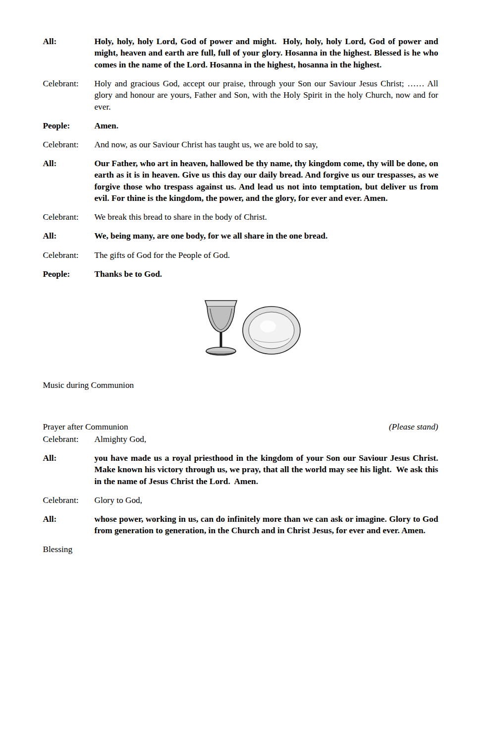All:
Holy, holy, holy Lord, God of power and might. Holy, holy, holy Lord, God of power and might, heaven and earth are full, full of your glory. Hosanna in the highest. Blessed is he who comes in the name of the Lord. Hosanna in the highest, hosanna in the highest.
Celebrant:
Holy and gracious God, accept our praise, through your Son our Saviour Jesus Christ; …… All glory and honour are yours, Father and Son, with the Holy Spirit in the holy Church, now and for ever.
People:
Amen.
Celebrant:
And now, as our Saviour Christ has taught us, we are bold to say,
All:
Our Father, who art in heaven, hallowed be thy name, thy kingdom come, thy will be done, on earth as it is in heaven. Give us this day our daily bread. And forgive us our trespasses, as we forgive those who trespass against us. And lead us not into temptation, but deliver us from evil. For thine is the kingdom, the power, and the glory, for ever and ever. Amen.
Celebrant:
We break this bread to share in the body of Christ.
All:
We, being many, are one body, for we all share in the one bread.
Celebrant:
The gifts of God for the People of God.
People:
Thanks be to God.
Music during Communion
Prayer after Communion (Please stand)
Celebrant:
Almighty God,
All:
you have made us a royal priesthood in the kingdom of your Son our Saviour Jesus Christ. Make known his victory through us, we pray, that all the world may see his light. We ask this in the name of Jesus Christ the Lord. Amen.
Celebrant:
Glory to God,
All:
whose power, working in us, can do infinitely more than we can ask or imagine. Glory to God from generation to generation, in the Church and in Christ Jesus, for ever and ever. Amen.
Blessing